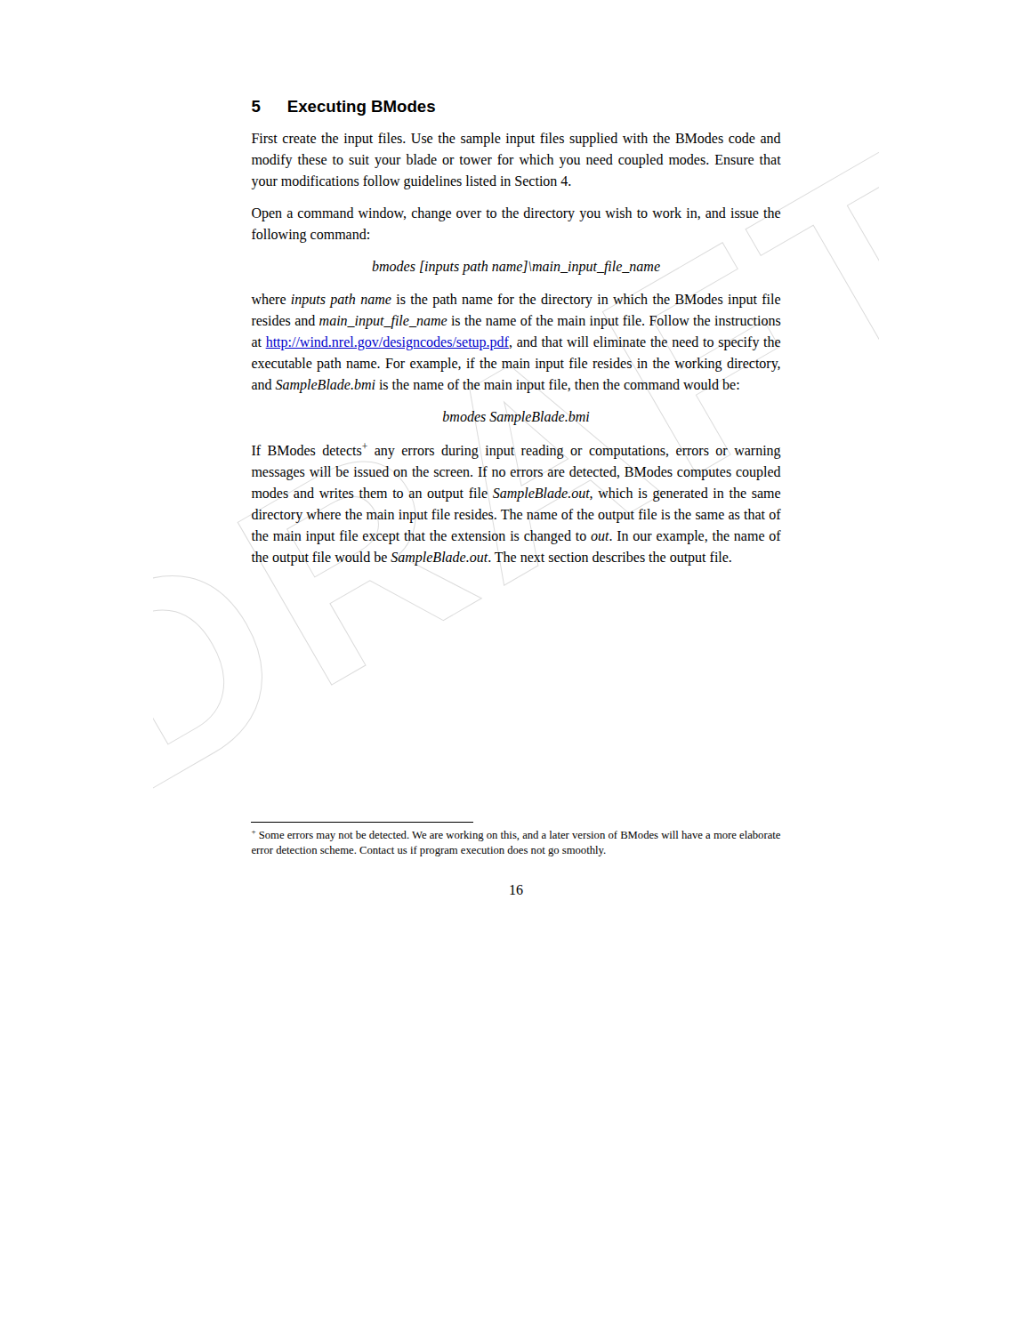DRAFT
5 Executing BModes
First create the input files. Use the sample input files supplied with the BModes code and modify these to suit your blade or tower for which you need coupled modes. Ensure that your modifications follow guidelines listed in Section 4.
Open a command window, change over to the directory you wish to work in, and issue the following command:
bmodes [inputs path name]\main_input_file_name
where inputs path name is the path name for the directory in which the BModes input file resides and main_input_file_name is the name of the main input file. Follow the instructions at http://wind.nrel.gov/designcodes/setup.pdf, and that will eliminate the need to specify the executable path name. For example, if the main input file resides in the working directory, and SampleBlade.bmi is the name of the main input file, then the command would be:
bmodes SampleBlade.bmi
If BModes detects+ any errors during input reading or computations, errors or warning messages will be issued on the screen. If no errors are detected, BModes computes coupled modes and writes them to an output file SampleBlade.out, which is generated in the same directory where the main input file resides. The name of the output file is the same as that of the main input file except that the extension is changed to out. In our example, the name of the output file would be SampleBlade.out. The next section describes the output file.
+ Some errors may not be detected. We are working on this, and a later version of BModes will have a more elaborate error detection scheme. Contact us if program execution does not go smoothly.
16